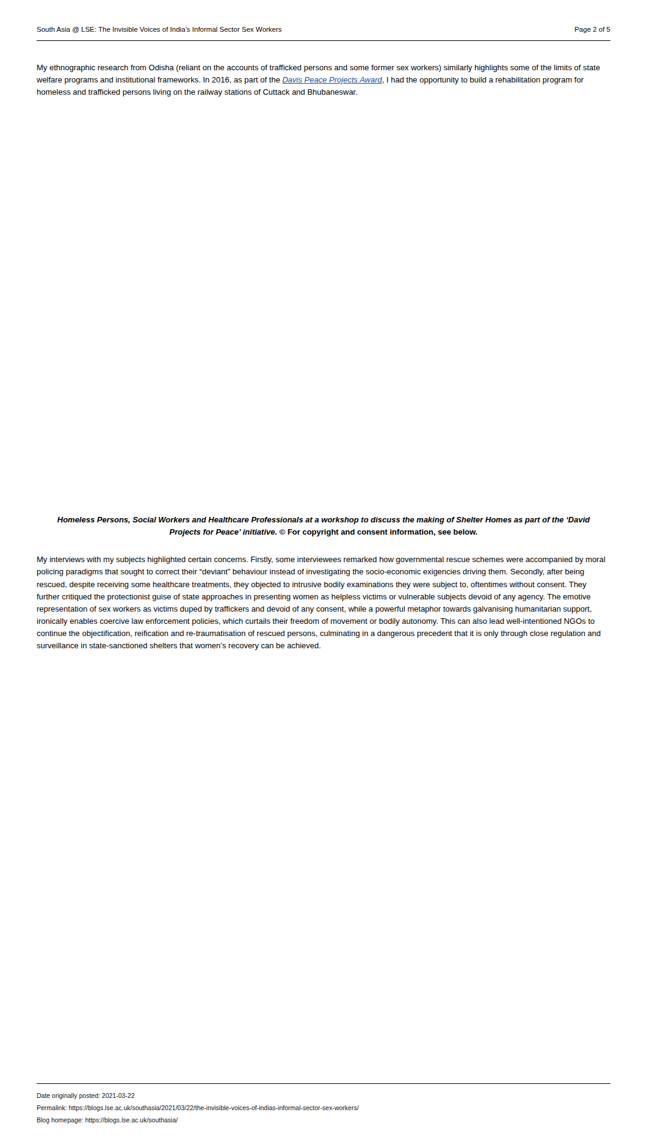South Asia @ LSE: The Invisible Voices of India’s Informal Sector Sex Workers
Page 2 of 5
My ethnographic research from Odisha (reliant on the accounts of trafficked persons and some former sex workers) similarly highlights some of the limits of state welfare programs and institutional frameworks. In 2016, as part of the Davis Peace Projects Award, I had the opportunity to build a rehabilitation program for homeless and trafficked persons living on the railway stations of Cuttack and Bhubaneswar.
Homeless Persons, Social Workers and Healthcare Professionals at a workshop to discuss the making of Shelter Homes as part of the ‘David Projects for Peace’ initiative. © For copyright and consent information, see below.
My interviews with my subjects highlighted certain concerns. Firstly, some interviewees remarked how governmental rescue schemes were accompanied by moral policing paradigms that sought to correct their “deviant” behaviour instead of investigating the socio-economic exigencies driving them. Secondly, after being rescued, despite receiving some healthcare treatments, they objected to intrusive bodily examinations they were subject to, oftentimes without consent. They further critiqued the protectionist guise of state approaches in presenting women as helpless victims or vulnerable subjects devoid of any agency. The emotive representation of sex workers as victims duped by traffickers and devoid of any consent, while a powerful metaphor towards galvanising humanitarian support, ironically enables coercive law enforcement policies, which curtails their freedom of movement or bodily autonomy. This can also lead well-intentioned NGOs to continue the objectification, reification and re-traumatisation of rescued persons, culminating in a dangerous precedent that it is only through close regulation and surveillance in state-sanctioned shelters that women’s recovery can be achieved.
Date originally posted: 2021-03-22
Permalink: https://blogs.lse.ac.uk/southasia/2021/03/22/the-invisible-voices-of-indias-informal-sector-sex-workers/
Blog homepage: https://blogs.lse.ac.uk/southasia/